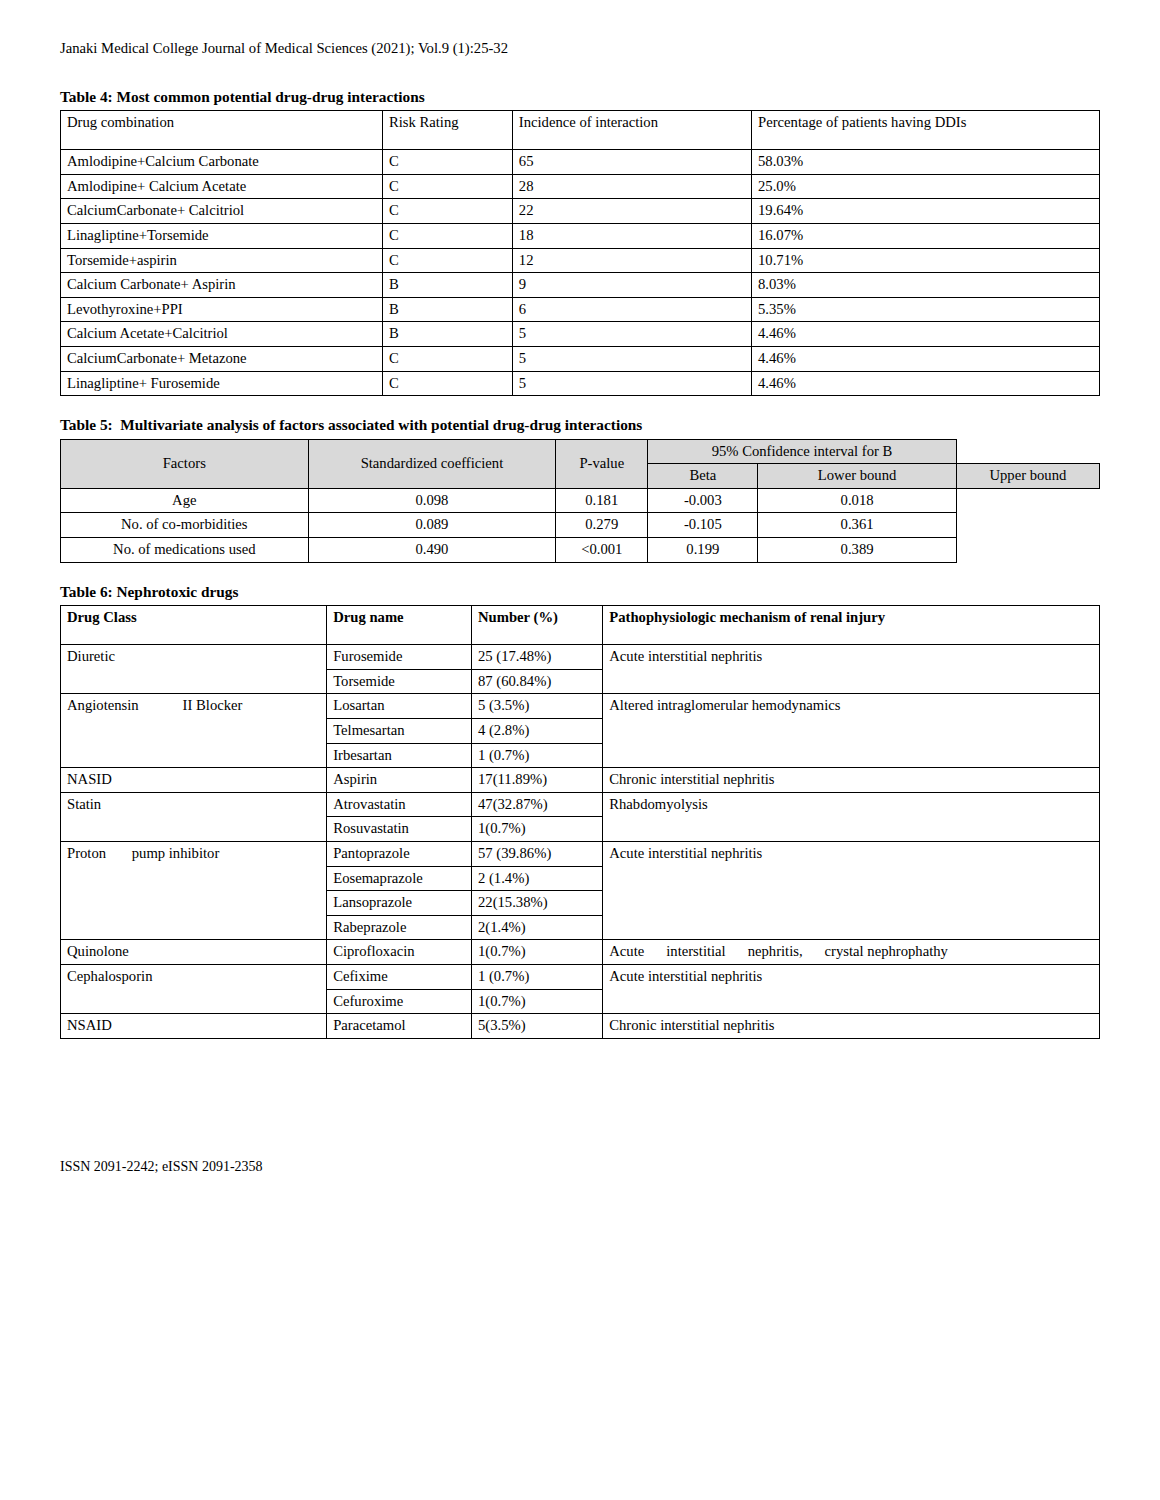Janaki Medical College Journal of Medical Sciences (2021); Vol.9 (1):25-32
Table 4: Most common potential drug-drug interactions
| Drug combination | Risk Rating | Incidence of interaction | Percentage of patients having DDIs |
| Amlodipine+Calcium Carbonate | C | 65 | 58.03% |
| Amlodipine+ Calcium Acetate | C | 28 | 25.0% |
| CalciumCarbonate+ Calcitriol | C | 22 | 19.64% |
| Linagliptine+Torsemide | C | 18 | 16.07% |
| Torsemide+aspirin | C | 12 | 10.71% |
| Calcium Carbonate+ Aspirin | B | 9 | 8.03% |
| Levothyroxine+PPI | B | 6 | 5.35% |
| Calcium Acetate+Calcitriol | B | 5 | 4.46% |
| CalciumCarbonate+ Metazone | C | 5 | 4.46% |
| Linagliptine+ Furosemide | C | 5 | 4.46% |
Table 5: Multivariate analysis of factors associated with potential drug-drug interactions
| Factors | Standardized coefficient | P-value | 95% Confidence interval for B |
| Beta | Lower bound | Upper bound |
| Age | 0.098 | 0.181 | -0.003 | 0.018 |
| No. of co-morbidities | 0.089 | 0.279 | -0.105 | 0.361 |
| No. of medications used | 0.490 | <0.001 | 0.199 | 0.389 |
Table 6: Nephrotoxic drugs
| Drug Class | Drug name | Number (%) | Pathophysiologic mechanism of renal injury |
| Diuretic | Furosemide | 25 (17.48%) | Acute interstitial nephritis |
| Torsemide | 87 (60.84%) |
| Angiotensin II Blocker | Losartan | 5 (3.5%) | Altered intraglomerular hemodynamics |
| Telmesartan | 4 (2.8%) |
| Irbesartan | 1 (0.7%) |
| NASID | Aspirin | 17(11.89%) | Chronic interstitial nephritis |
| Statin | Atrovastatin | 47(32.87%) | Rhabdomyolysis |
| Rosuvastatin | 1(0.7%) |
| Proton pump inhibitor | Pantoprazole | 57 (39.86%) | Acute interstitial nephritis |
| Eosemaprazole | 2 (1.4%) |
| Lansoprazole | 22(15.38%) |
| Rabeprazole | 2(1.4%) |
| Quinolone | Ciprofloxacin | 1(0.7%) | Acute interstitial nephritis, crystal nephrophathy |
| Cephalosporin | Cefixime | 1 (0.7%) | Acute interstitial nephritis |
| Cefuroxime | 1(0.7%) |
| NSAID | Paracetamol | 5(3.5%) | Chronic interstitial nephritis |
ISSN 2091-2242; eISSN 2091-2358